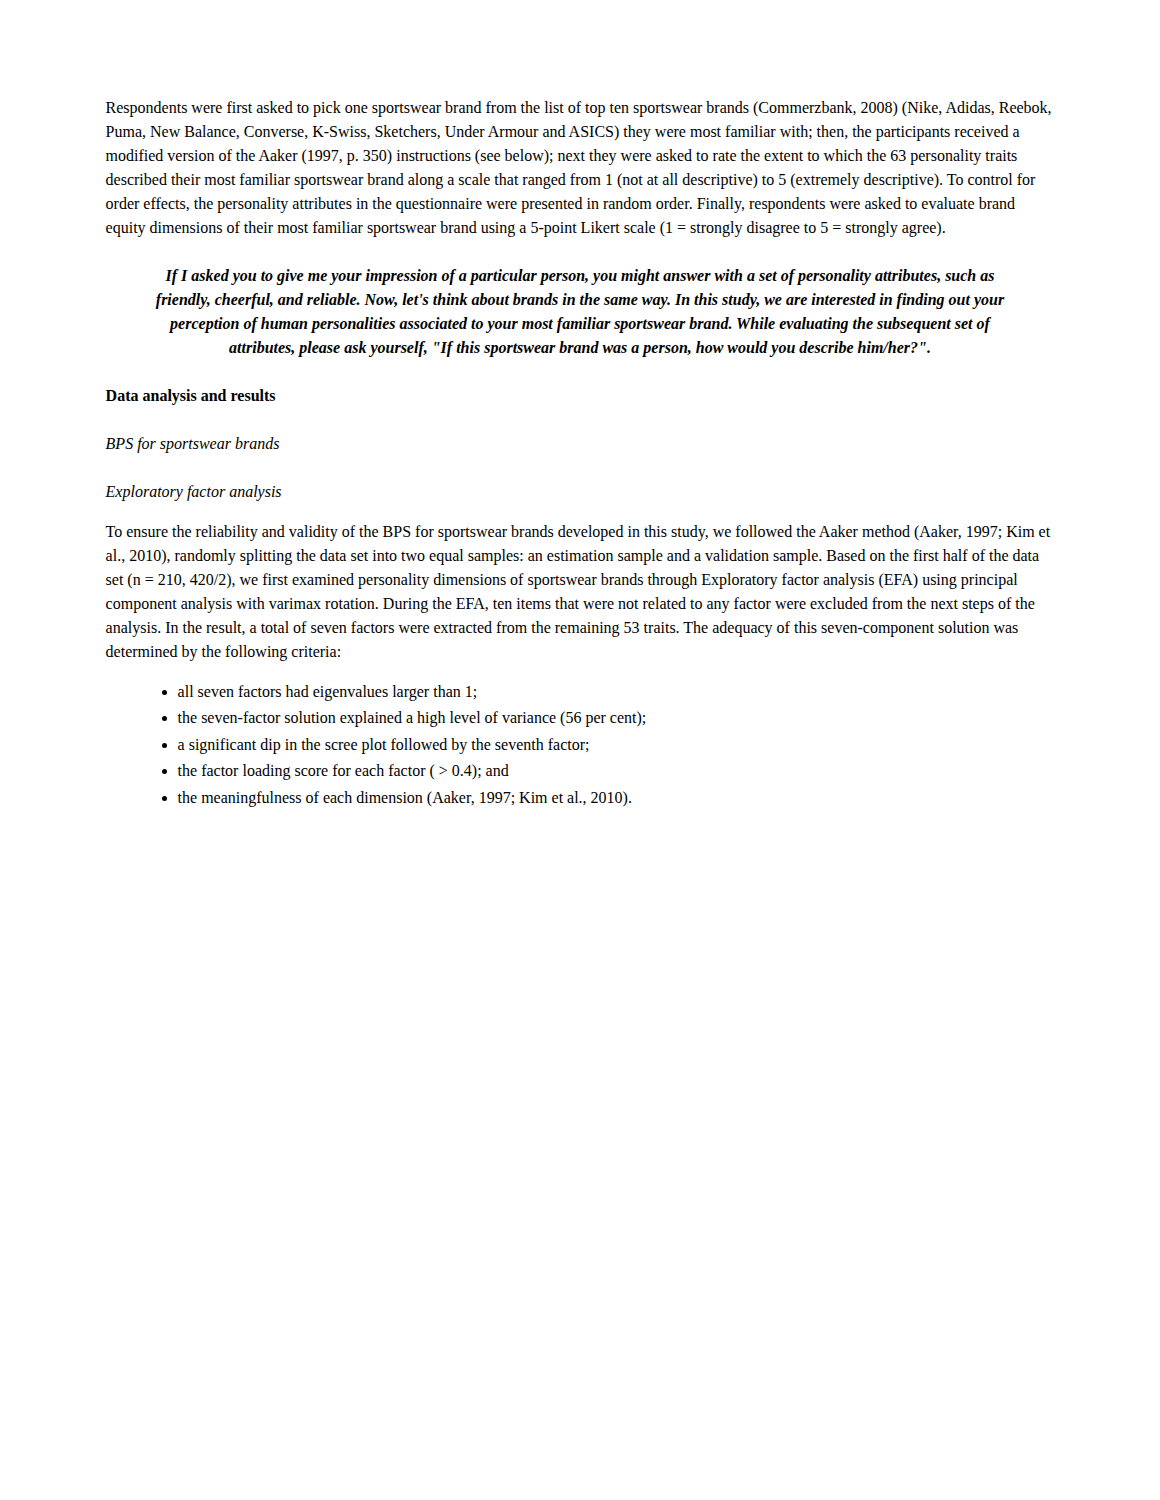Respondents were first asked to pick one sportswear brand from the list of top ten sportswear brands (Commerzbank, 2008) (Nike, Adidas, Reebok, Puma, New Balance, Converse, K-Swiss, Sketchers, Under Armour and ASICS) they were most familiar with; then, the participants received a modified version of the Aaker (1997, p. 350) instructions (see below); next they were asked to rate the extent to which the 63 personality traits described their most familiar sportswear brand along a scale that ranged from 1 (not at all descriptive) to 5 (extremely descriptive). To control for order effects, the personality attributes in the questionnaire were presented in random order. Finally, respondents were asked to evaluate brand equity dimensions of their most familiar sportswear brand using a 5-point Likert scale (1 = strongly disagree to 5 = strongly agree).
If I asked you to give me your impression of a particular person, you might answer with a set of personality attributes, such as friendly, cheerful, and reliable. Now, let's think about brands in the same way. In this study, we are interested in finding out your perception of human personalities associated to your most familiar sportswear brand. While evaluating the subsequent set of attributes, please ask yourself, "If this sportswear brand was a person, how would you describe him/her?".
Data analysis and results
BPS for sportswear brands
Exploratory factor analysis
To ensure the reliability and validity of the BPS for sportswear brands developed in this study, we followed the Aaker method (Aaker, 1997; Kim et al., 2010), randomly splitting the data set into two equal samples: an estimation sample and a validation sample. Based on the first half of the data set (n = 210, 420/2), we first examined personality dimensions of sportswear brands through Exploratory factor analysis (EFA) using principal component analysis with varimax rotation. During the EFA, ten items that were not related to any factor were excluded from the next steps of the analysis. In the result, a total of seven factors were extracted from the remaining 53 traits. The adequacy of this seven-component solution was determined by the following criteria:
all seven factors had eigenvalues larger than 1;
the seven-factor solution explained a high level of variance (56 per cent);
a significant dip in the scree plot followed by the seventh factor;
the factor loading score for each factor ( > 0.4); and
the meaningfulness of each dimension (Aaker, 1997; Kim et al., 2010).